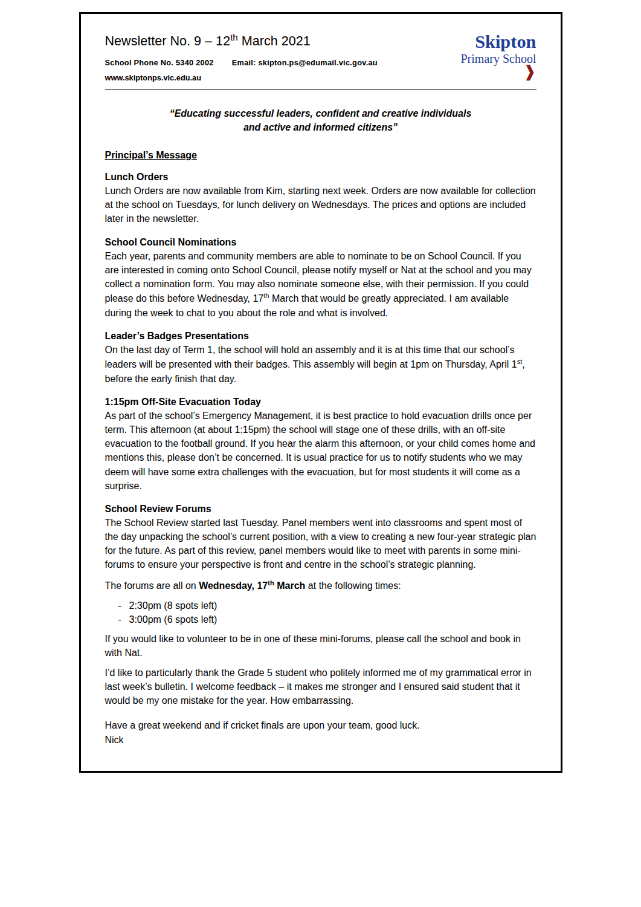Newsletter No. 9 – 12th March 2021
School Phone No. 5340 2002 Email: skipton.ps@edumail.vic.gov.au
www.skiptonps.vic.edu.au
Skipton Primary School ❱
“Educating successful leaders, confident and creative individuals
and active and informed citizens”
Principal’s Message
Lunch Orders
Lunch Orders are now available from Kim, starting next week. Orders are now available for collection at the school on Tuesdays, for lunch delivery on Wednesdays. The prices and options are included later in the newsletter.
School Council Nominations
Each year, parents and community members are able to nominate to be on School Council. If you are interested in coming onto School Council, please notify myself or Nat at the school and you may collect a nomination form. You may also nominate someone else, with their permission. If you could please do this before Wednesday, 17th March that would be greatly appreciated. I am available during the week to chat to you about the role and what is involved.
Leader’s Badges Presentations
On the last day of Term 1, the school will hold an assembly and it is at this time that our school’s leaders will be presented with their badges. This assembly will begin at 1pm on Thursday, April 1st, before the early finish that day.
1:15pm Off-Site Evacuation Today
As part of the school’s Emergency Management, it is best practice to hold evacuation drills once per term. This afternoon (at about 1:15pm) the school will stage one of these drills, with an off-site evacuation to the football ground. If you hear the alarm this afternoon, or your child comes home and mentions this, please don’t be concerned. It is usual practice for us to notify students who we may deem will have some extra challenges with the evacuation, but for most students it will come as a surprise.
School Review Forums
The School Review started last Tuesday. Panel members went into classrooms and spent most of the day unpacking the school’s current position, with a view to creating a new four-year strategic plan for the future. As part of this review, panel members would like to meet with parents in some mini-forums to ensure your perspective is front and centre in the school’s strategic planning.
The forums are all on Wednesday, 17th March at the following times:
2:30pm (8 spots left)
3:00pm (6 spots left)
If you would like to volunteer to be in one of these mini-forums, please call the school and book in with Nat.
I’d like to particularly thank the Grade 5 student who politely informed me of my grammatical error in last week’s bulletin. I welcome feedback – it makes me stronger and I ensured said student that it would be my one mistake for the year. How embarrassing.
Have a great weekend and if cricket finals are upon your team, good luck.
Nick